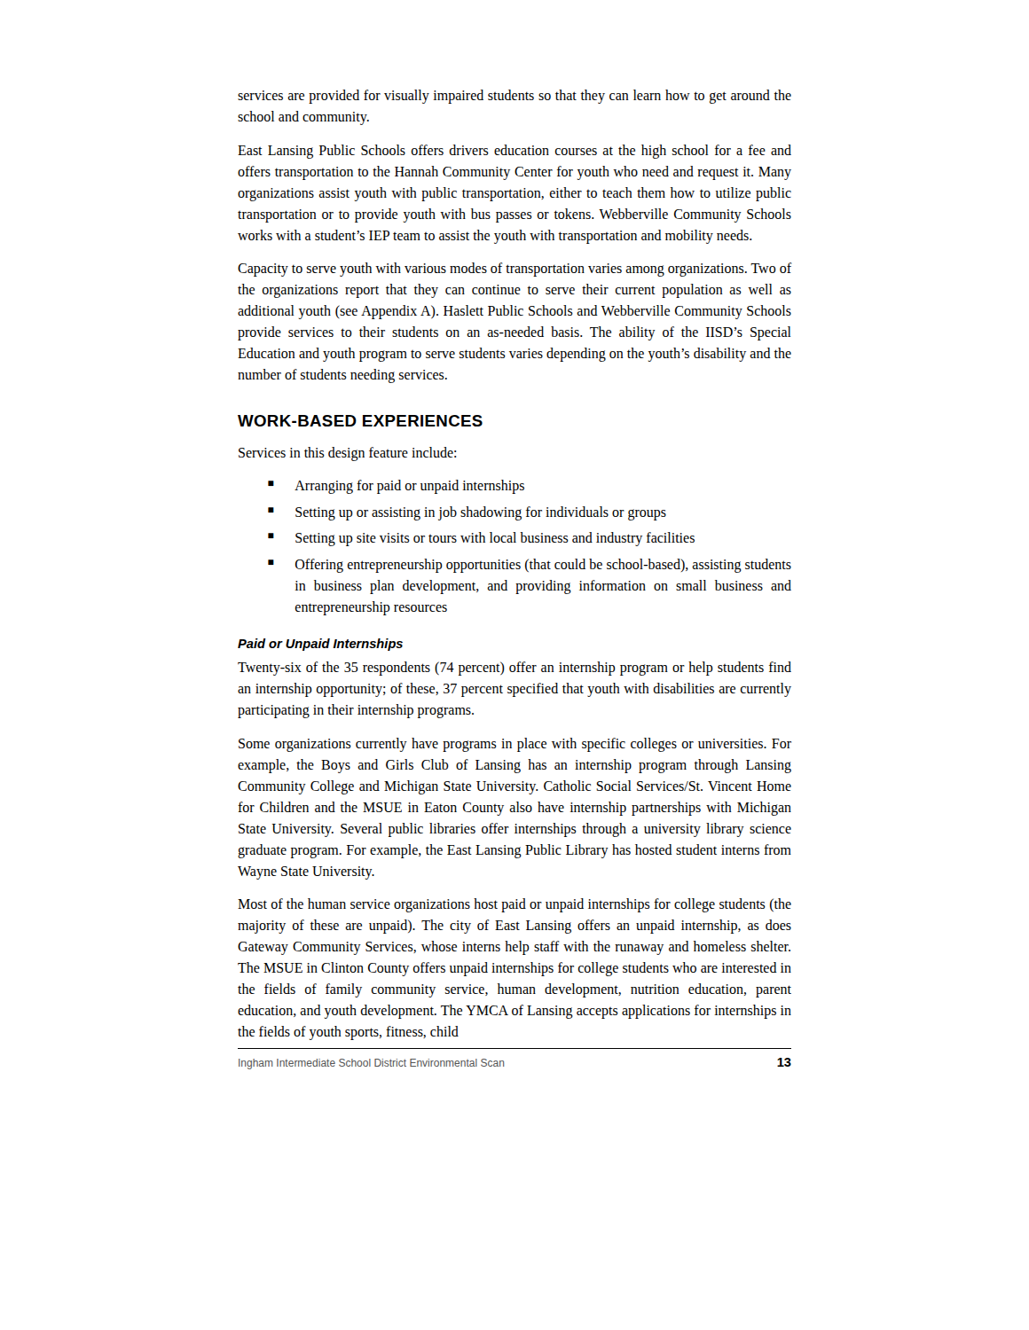services are provided for visually impaired students so that they can learn how to get around the school and community.
East Lansing Public Schools offers drivers education courses at the high school for a fee and offers transportation to the Hannah Community Center for youth who need and request it. Many organizations assist youth with public transportation, either to teach them how to utilize public transportation or to provide youth with bus passes or tokens. Webberville Community Schools works with a student’s IEP team to assist the youth with transportation and mobility needs.
Capacity to serve youth with various modes of transportation varies among organizations. Two of the organizations report that they can continue to serve their current population as well as additional youth (see Appendix A). Haslett Public Schools and Webberville Community Schools provide services to their students on an as-needed basis. The ability of the IISD’s Special Education and youth program to serve students varies depending on the youth’s disability and the number of students needing services.
WORK-BASED EXPERIENCES
Services in this design feature include:
Arranging for paid or unpaid internships
Setting up or assisting in job shadowing for individuals or groups
Setting up site visits or tours with local business and industry facilities
Offering entrepreneurship opportunities (that could be school-based), assisting students in business plan development, and providing information on small business and entrepreneurship resources
Paid or Unpaid Internships
Twenty-six of the 35 respondents (74 percent) offer an internship program or help students find an internship opportunity; of these, 37 percent specified that youth with disabilities are currently participating in their internship programs.
Some organizations currently have programs in place with specific colleges or universities. For example, the Boys and Girls Club of Lansing has an internship program through Lansing Community College and Michigan State University. Catholic Social Services/St. Vincent Home for Children and the MSUE in Eaton County also have internship partnerships with Michigan State University. Several public libraries offer internships through a university library science graduate program. For example, the East Lansing Public Library has hosted student interns from Wayne State University.
Most of the human service organizations host paid or unpaid internships for college students (the majority of these are unpaid). The city of East Lansing offers an unpaid internship, as does Gateway Community Services, whose interns help staff with the runaway and homeless shelter. The MSUE in Clinton County offers unpaid internships for college students who are interested in the fields of family community service, human development, nutrition education, parent education, and youth development. The YMCA of Lansing accepts applications for internships in the fields of youth sports, fitness, child
Ingham Intermediate School District Environmental Scan 13